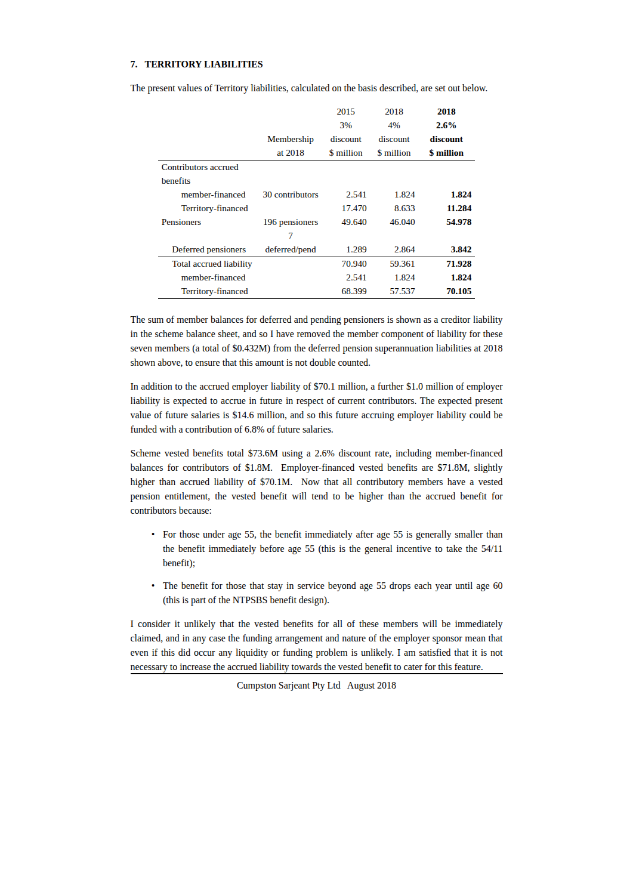7. Territory Liabilities
The present values of Territory liabilities, calculated on the basis described, are set out below.
| | | 2015 | 2018 | 2018 |
| --- | --- | --- | --- | --- |
| | Membership | 3% discount | 4% discount | 2.6% discount |
| | at 2018 | $ million | $ million | $ million |
| Contributors accrued benefits | | | | |
| member-financed | 30 contributors | 2.541 | 1.824 | 1.824 |
| Territory-financed | | 17.470 | 8.633 | 11.284 |
| Pensioners | 196 pensioners | 49.640 | 46.040 | 54.978 |
| Deferred pensioners | 7 deferred/pend | 1.289 | 2.864 | 3.842 |
| Total accrued liability | | 70.940 | 59.361 | 71.928 |
| member-financed | | 2.541 | 1.824 | 1.824 |
| Territory-financed | | 68.399 | 57.537 | 70.105 |
The sum of member balances for deferred and pending pensioners is shown as a creditor liability in the scheme balance sheet, and so I have removed the member component of liability for these seven members (a total of $0.432M) from the deferred pension superannuation liabilities at 2018 shown above, to ensure that this amount is not double counted.
In addition to the accrued employer liability of $70.1 million, a further $1.0 million of employer liability is expected to accrue in future in respect of current contributors. The expected present value of future salaries is $14.6 million, and so this future accruing employer liability could be funded with a contribution of 6.8% of future salaries.
Scheme vested benefits total $73.6M using a 2.6% discount rate, including member-financed balances for contributors of $1.8M. Employer-financed vested benefits are $71.8M, slightly higher than accrued liability of $70.1M. Now that all contributory members have a vested pension entitlement, the vested benefit will tend to be higher than the accrued benefit for contributors because:
For those under age 55, the benefit immediately after age 55 is generally smaller than the benefit immediately before age 55 (this is the general incentive to take the 54/11 benefit);
The benefit for those that stay in service beyond age 55 drops each year until age 60 (this is part of the NTPSBS benefit design).
I consider it unlikely that the vested benefits for all of these members will be immediately claimed, and in any case the funding arrangement and nature of the employer sponsor mean that even if this did occur any liquidity or funding problem is unlikely. I am satisfied that it is not necessary to increase the accrued liability towards the vested benefit to cater for this feature.
Cumpston Sarjeant Pty Ltd August 2018